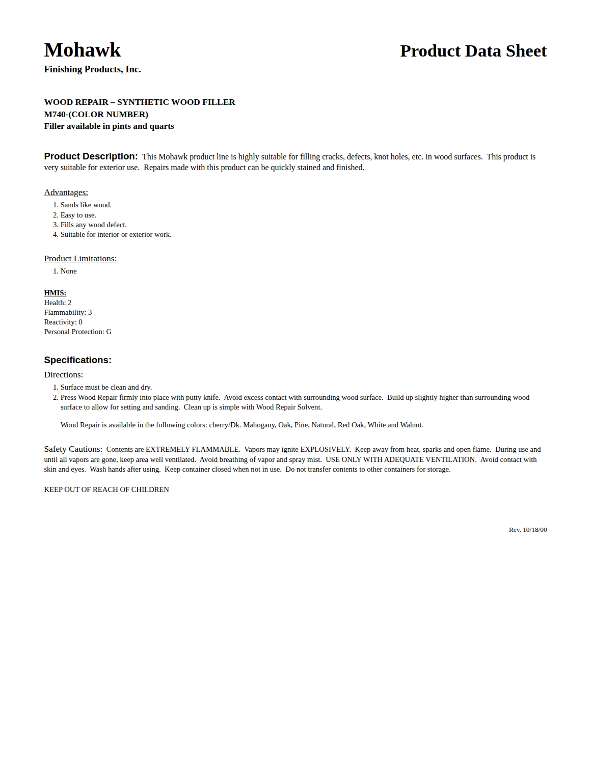Mohawk
Product Data Sheet
Finishing Products, Inc.
WOOD REPAIR – SYNTHETIC WOOD FILLER
M740-(COLOR NUMBER)
Filler available in pints and quarts
Product Description: This Mohawk product line is highly suitable for filling cracks, defects, knot holes, etc. in wood surfaces. This product is very suitable for exterior use. Repairs made with this product can be quickly stained and finished.
Advantages:
Sands like wood.
Easy to use.
Fills any wood defect.
Suitable for interior or exterior work.
Product Limitations:
None
HMIS:
Health: 2
Flammability: 3
Reactivity: 0
Personal Protection: G
Specifications:
Directions:
Surface must be clean and dry.
Press Wood Repair firmly into place with putty knife. Avoid excess contact with surrounding wood surface. Build up slightly higher than surrounding wood surface to allow for setting and sanding. Clean up is simple with Wood Repair Solvent.
Wood Repair is available in the following colors: cherry/Dk. Mahogany, Oak, Pine, Natural, Red Oak, White and Walnut.
Safety Cautions: Contents are EXTREMELY FLAMMABLE. Vapors may ignite EXPLOSIVELY. Keep away from heat, sparks and open flame. During use and until all vapors are gone, keep area well ventilated. Avoid breathing of vapor and spray mist. USE ONLY WITH ADEQUATE VENTILATION. Avoid contact with skin and eyes. Wash hands after using. Keep container closed when not in use. Do not transfer contents to other containers for storage.
KEEP OUT OF REACH OF CHILDREN
Rev. 10/18/00